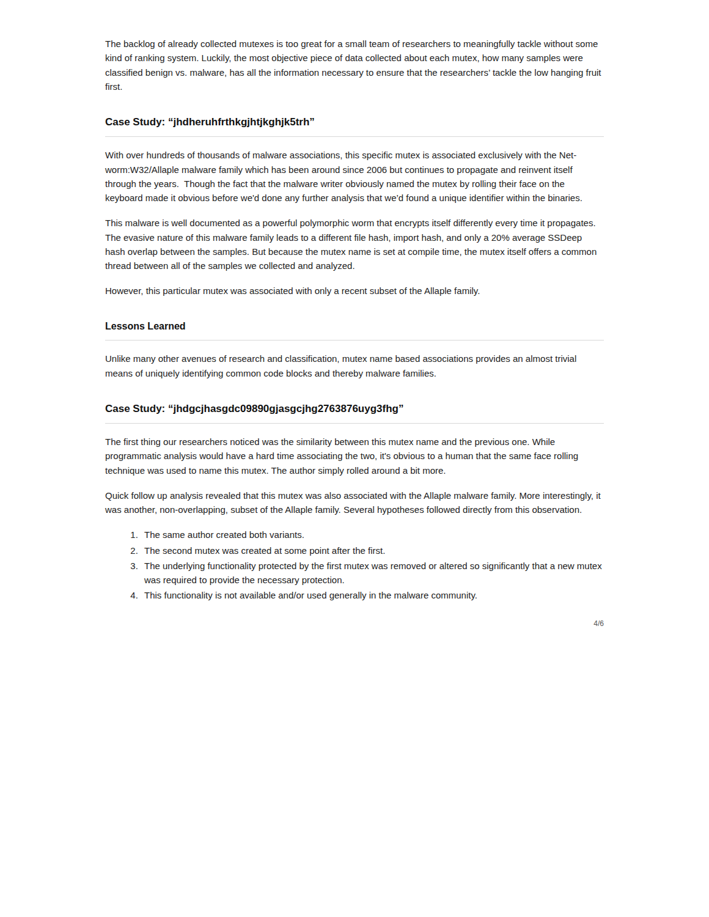The backlog of already collected mutexes is too great for a small team of researchers to meaningfully tackle without some kind of ranking system. Luckily, the most objective piece of data collected about each mutex, how many samples were classified benign vs. malware, has all the information necessary to ensure that the researchers’ tackle the low hanging fruit first.
Case Study: “jhdheruhfrthkgjhtjkghjk5trh”
With over hundreds of thousands of malware associations, this specific mutex is associated exclusively with the Net-worm:W32/Allaple malware family which has been around since 2006 but continues to propagate and reinvent itself through the years. Though the fact that the malware writer obviously named the mutex by rolling their face on the keyboard made it obvious before we'd done any further analysis that we’d found a unique identifier within the binaries.
This malware is well documented as a powerful polymorphic worm that encrypts itself differently every time it propagates. The evasive nature of this malware family leads to a different file hash, import hash, and only a 20% average SSDeep hash overlap between the samples. But because the mutex name is set at compile time, the mutex itself offers a common thread between all of the samples we collected and analyzed.
However, this particular mutex was associated with only a recent subset of the Allaple family.
Lessons Learned
Unlike many other avenues of research and classification, mutex name based associations provides an almost trivial means of uniquely identifying common code blocks and thereby malware families.
Case Study: “jhdgcjhasgdc09890gjasgcjhg2763876uyg3fhg”
The first thing our researchers noticed was the similarity between this mutex name and the previous one. While programmatic analysis would have a hard time associating the two, it's obvious to a human that the same face rolling technique was used to name this mutex. The author simply rolled around a bit more.
Quick follow up analysis revealed that this mutex was also associated with the Allaple malware family. More interestingly, it was another, non-overlapping, subset of the Allaple family. Several hypotheses followed directly from this observation.
The same author created both variants.
The second mutex was created at some point after the first.
The underlying functionality protected by the first mutex was removed or altered so significantly that a new mutex was required to provide the necessary protection.
This functionality is not available and/or used generally in the malware community.
4/6